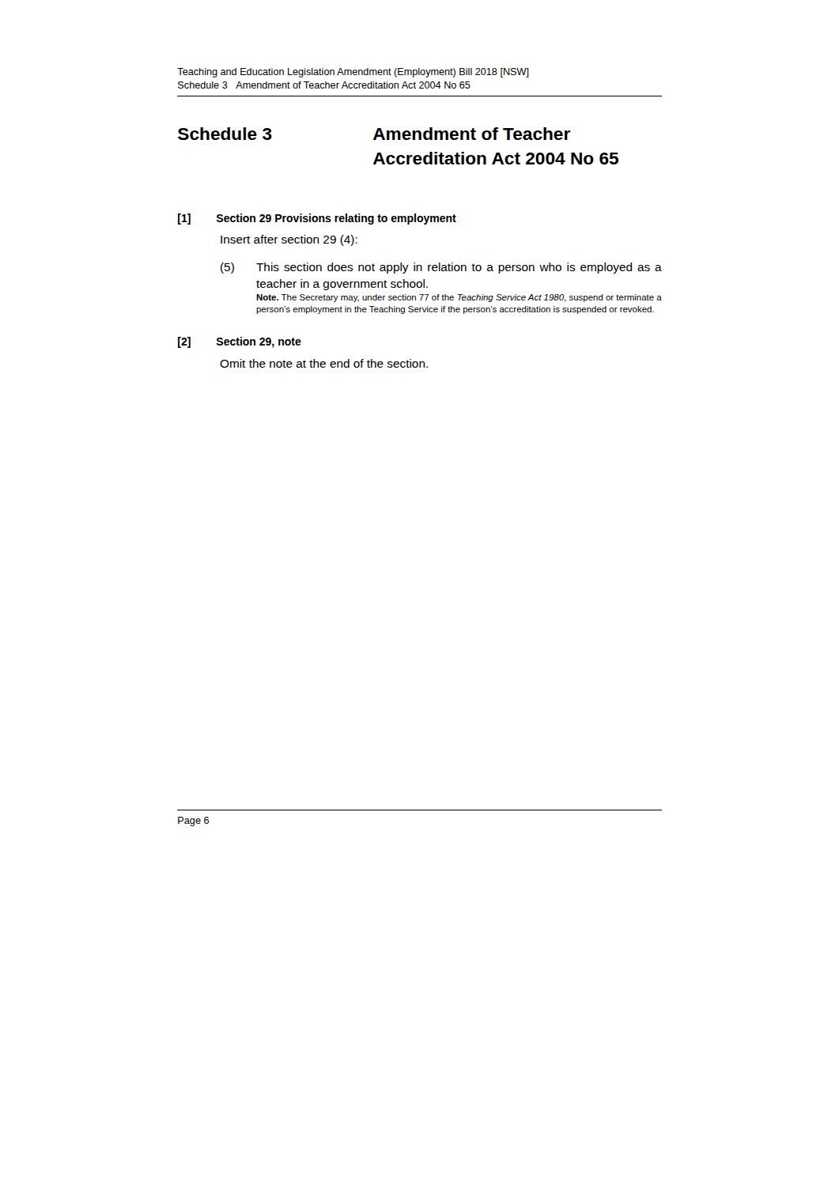Teaching and Education Legislation Amendment (Employment) Bill 2018 [NSW] Schedule 3 Amendment of Teacher Accreditation Act 2004 No 65
Schedule 3 Amendment of Teacher Accreditation Act 2004 No 65
[1] Section 29 Provisions relating to employment
Insert after section 29 (4):
(5)
This section does not apply in relation to a person who is employed as a teacher in a government school.
Note. The Secretary may, under section 77 of the Teaching Service Act 1980, suspend or terminate a person’s employment in the Teaching Service if the person’s accreditation is suspended or revoked.
[2] Section 29, note
Omit the note at the end of the section.
Page 6